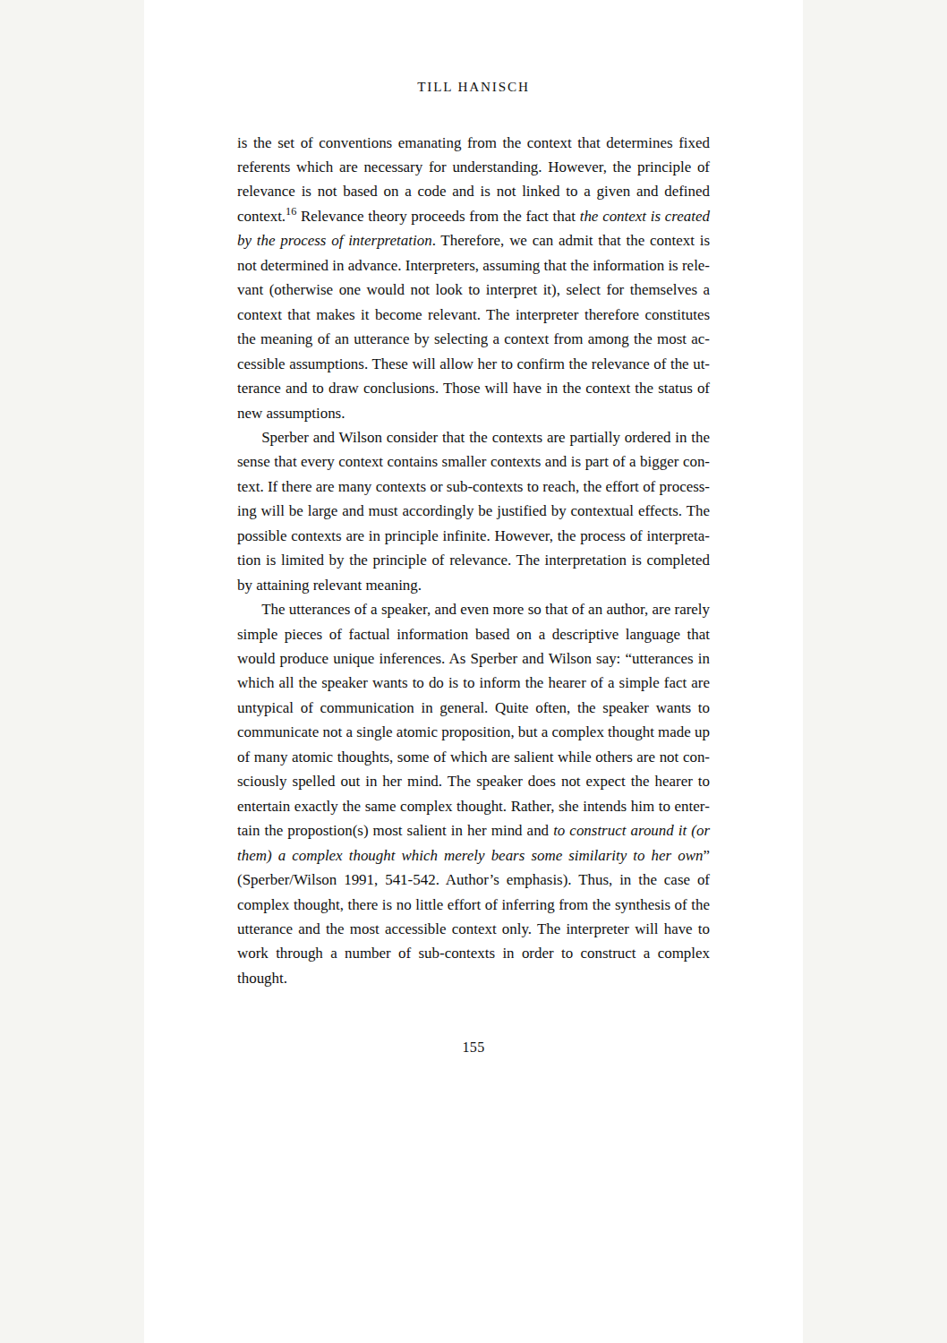Till Hanisch
is the set of conventions emanating from the context that determines fixed referents which are necessary for understanding. However, the principle of relevance is not based on a code and is not linked to a given and defined context.16 Relevance theory proceeds from the fact that the context is created by the process of interpretation. Therefore, we can admit that the context is not determined in advance. Interpreters, assuming that the information is relevant (otherwise one would not look to interpret it), select for themselves a context that makes it become relevant. The interpreter therefore constitutes the meaning of an utterance by selecting a context from among the most accessible assumptions. These will allow her to confirm the relevance of the utterance and to draw conclusions. Those will have in the context the status of new assumptions.
Sperber and Wilson consider that the contexts are partially ordered in the sense that every context contains smaller contexts and is part of a bigger context. If there are many contexts or sub-contexts to reach, the effort of processing will be large and must accordingly be justified by contextual effects. The possible contexts are in principle infinite. However, the process of interpretation is limited by the principle of relevance. The interpretation is completed by attaining relevant meaning.
The utterances of a speaker, and even more so that of an author, are rarely simple pieces of factual information based on a descriptive language that would produce unique inferences. As Sperber and Wilson say: “utterances in which all the speaker wants to do is to inform the hearer of a simple fact are untypical of communication in general. Quite often, the speaker wants to communicate not a single atomic proposition, but a complex thought made up of many atomic thoughts, some of which are salient while others are not consciously spelled out in her mind. The speaker does not expect the hearer to entertain exactly the same complex thought. Rather, she intends him to entertain the propostion(s) most salient in her mind and to construct around it (or them) a complex thought which merely bears some similarity to her own” (Sperber/Wilson 1991, 541-542. Author’s emphasis). Thus, in the case of complex thought, there is no little effort of inferring from the synthesis of the utterance and the most accessible context only. The interpreter will have to work through a number of sub-contexts in order to construct a complex thought.
155